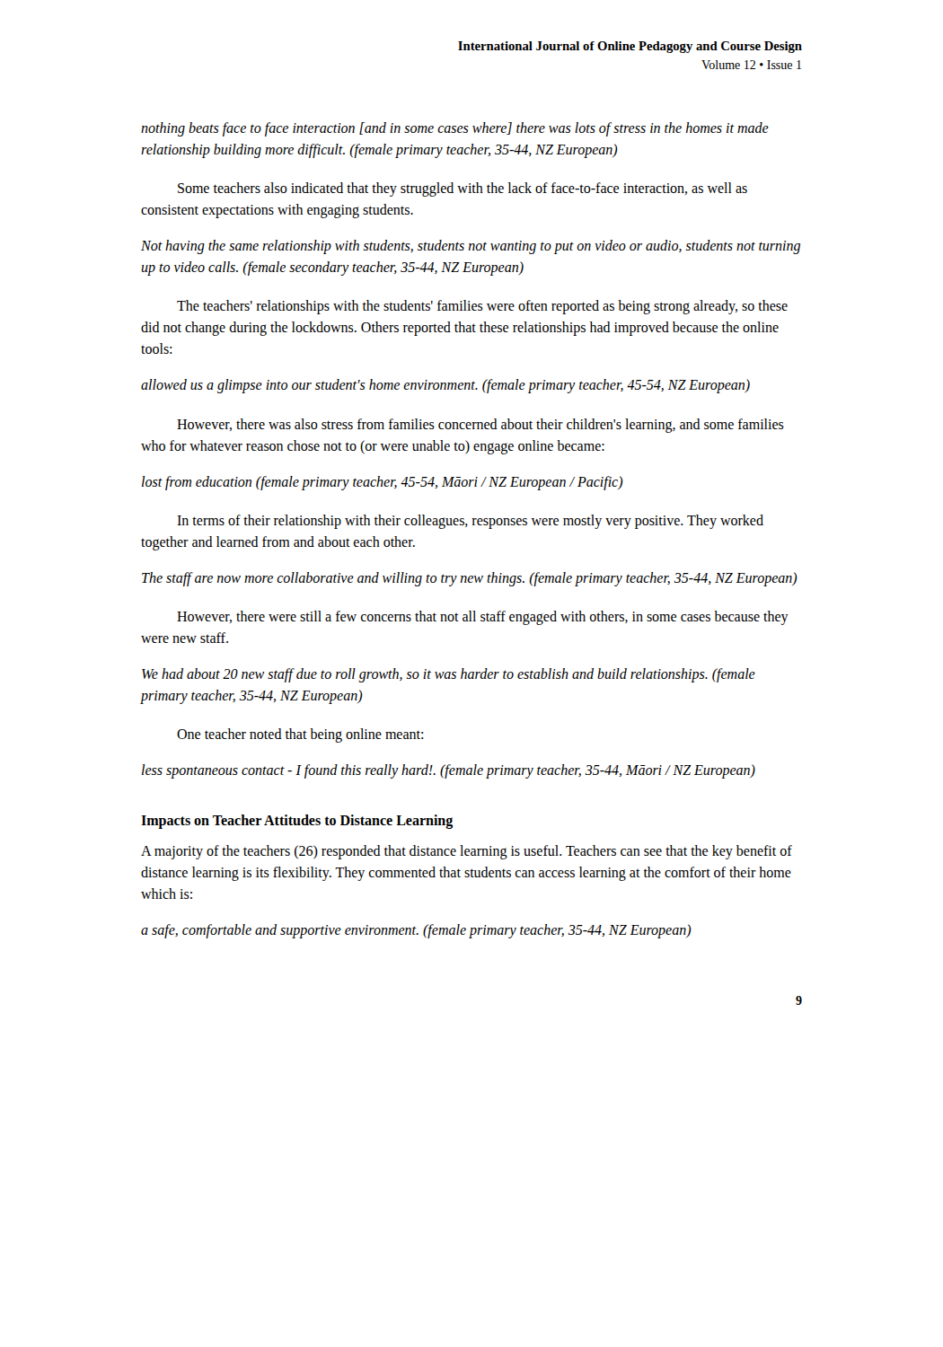International Journal of Online Pedagogy and Course Design
Volume 12 • Issue 1
nothing beats face to face interaction [and in some cases where] there was lots of stress in the homes it made relationship building more difficult. (female primary teacher, 35-44, NZ European)
Some teachers also indicated that they struggled with the lack of face-to-face interaction, as well as consistent expectations with engaging students.
Not having the same relationship with students, students not wanting to put on video or audio, students not turning up to video calls. (female secondary teacher, 35-44, NZ European)
The teachers' relationships with the students' families were often reported as being strong already, so these did not change during the lockdowns. Others reported that these relationships had improved because the online tools:
allowed us a glimpse into our student's home environment. (female primary teacher, 45-54, NZ European)
However, there was also stress from families concerned about their children's learning, and some families who for whatever reason chose not to (or were unable to) engage online became:
lost from education (female primary teacher, 45-54, Māori / NZ European / Pacific)
In terms of their relationship with their colleagues, responses were mostly very positive. They worked together and learned from and about each other.
The staff are now more collaborative and willing to try new things. (female primary teacher, 35-44, NZ European)
However, there were still a few concerns that not all staff engaged with others, in some cases because they were new staff.
We had about 20 new staff due to roll growth, so it was harder to establish and build relationships. (female primary teacher, 35-44, NZ European)
One teacher noted that being online meant:
less spontaneous contact - I found this really hard!. (female primary teacher, 35-44, Māori / NZ European)
Impacts on Teacher Attitudes to Distance Learning
A majority of the teachers (26) responded that distance learning is useful. Teachers can see that the key benefit of distance learning is its flexibility. They commented that students can access learning at the comfort of their home which is:
a safe, comfortable and supportive environment. (female primary teacher, 35-44, NZ European)
9